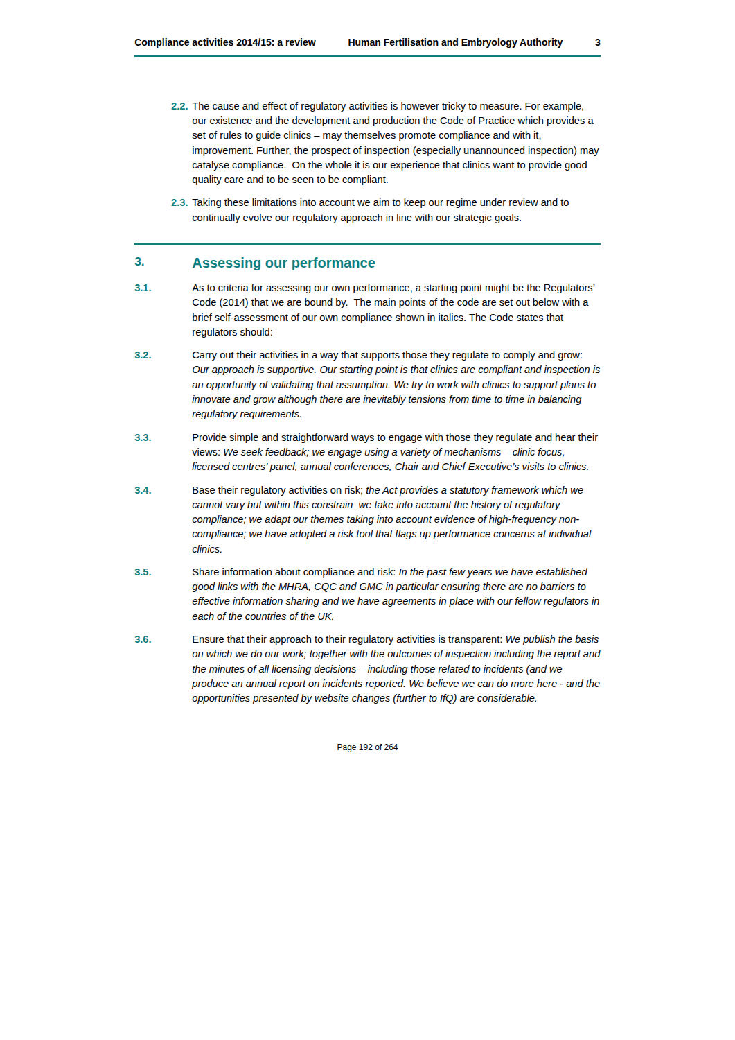Compliance activities 2014/15: a review
Human Fertilisation and Embryology Authority
3
2.2.
The cause and effect of regulatory activities is however tricky to measure. For example, our existence and the development and production the Code of Practice which provides a set of rules to guide clinics – may themselves promote compliance and with it, improvement. Further, the prospect of inspection (especially unannounced inspection) may catalyse compliance. On the whole it is our experience that clinics want to provide good quality care and to be seen to be compliant.
2.3.
Taking these limitations into account we aim to keep our regime under review and to continually evolve our regulatory approach in line with our strategic goals.
3.
Assessing our performance
3.1.
As to criteria for assessing our own performance, a starting point might be the Regulators’ Code (2014) that we are bound by. The main points of the code are set out below with a brief self-assessment of our own compliance shown in italics. The Code states that regulators should:
3.2.
Carry out their activities in a way that supports those they regulate to comply and grow: Our approach is supportive. Our starting point is that clinics are compliant and inspection is an opportunity of validating that assumption. We try to work with clinics to support plans to innovate and grow although there are inevitably tensions from time to time in balancing regulatory requirements.
3.3.
Provide simple and straightforward ways to engage with those they regulate and hear their views: We seek feedback; we engage using a variety of mechanisms – clinic focus, licensed centres’ panel, annual conferences, Chair and Chief Executive’s visits to clinics.
3.4.
Base their regulatory activities on risk; the Act provides a statutory framework which we cannot vary but within this constrain we take into account the history of regulatory compliance; we adapt our themes taking into account evidence of high-frequency non-compliance; we have adopted a risk tool that flags up performance concerns at individual clinics.
3.5.
Share information about compliance and risk: In the past few years we have established good links with the MHRA, CQC and GMC in particular ensuring there are no barriers to effective information sharing and we have agreements in place with our fellow regulators in each of the countries of the UK.
3.6.
Ensure that their approach to their regulatory activities is transparent: We publish the basis on which we do our work; together with the outcomes of inspection including the report and the minutes of all licensing decisions – including those related to incidents (and we produce an annual report on incidents reported. We believe we can do more here - and the opportunities presented by website changes (further to IfQ) are considerable.
Page 192 of 264